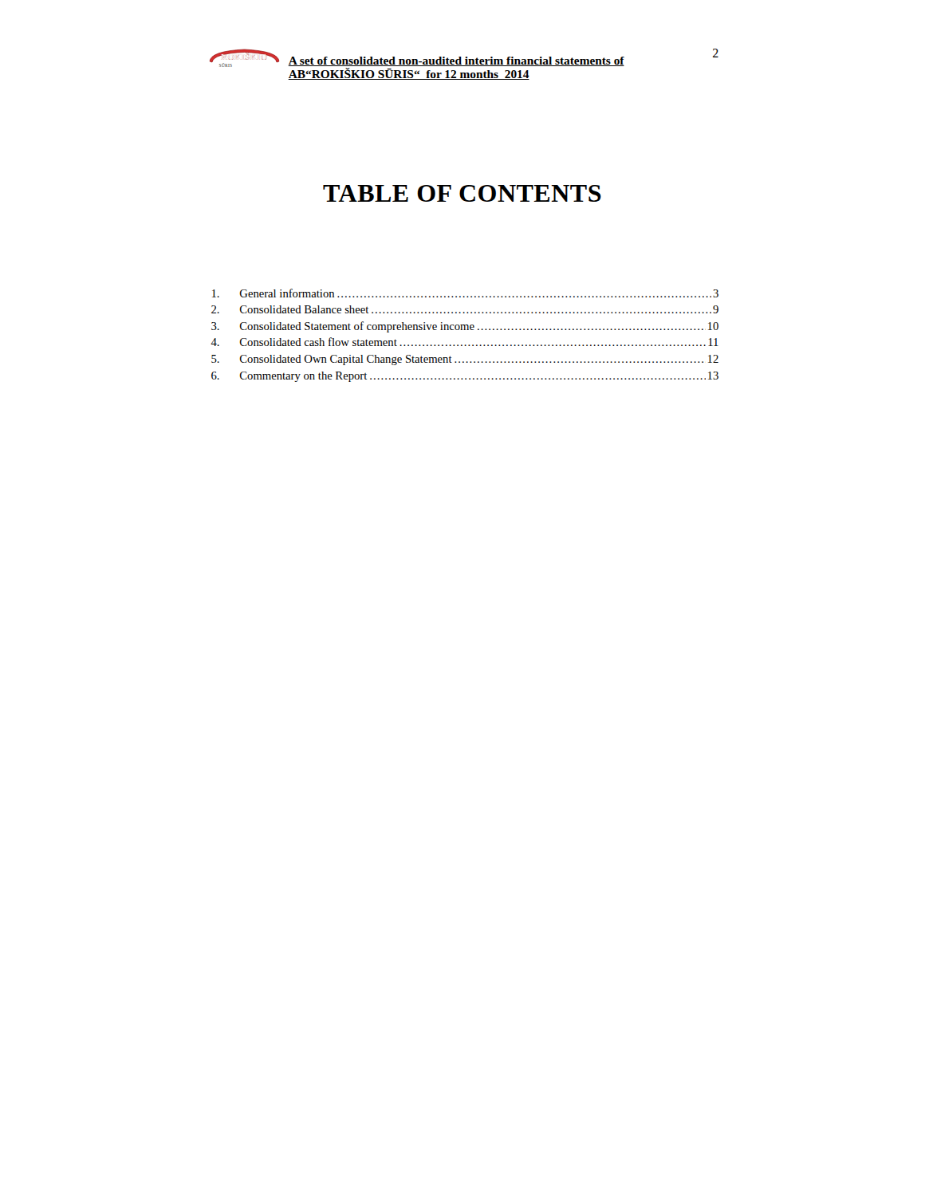ROKIŠKIO ROKIŠKIO SŪRIS
A set of consolidated non-audited interim financial statements of AB“ROKIŠKIO SŪRIS“ for 12 months 2014
2
TABLE OF CONTENTS
1. General information .................................................................................................................................................. 3
2. Consolidated Balance sheet ....................................................................................................................... 9
3. Consolidated Statement of comprehensive income ..................................................................................... 10
4. Consolidated cash flow statement ......................................................................................................... 11
5. Consolidated Own Capital Change Statement ............................................................................................. 12
6. Commentary on the Report ............................................................................................................................. 13